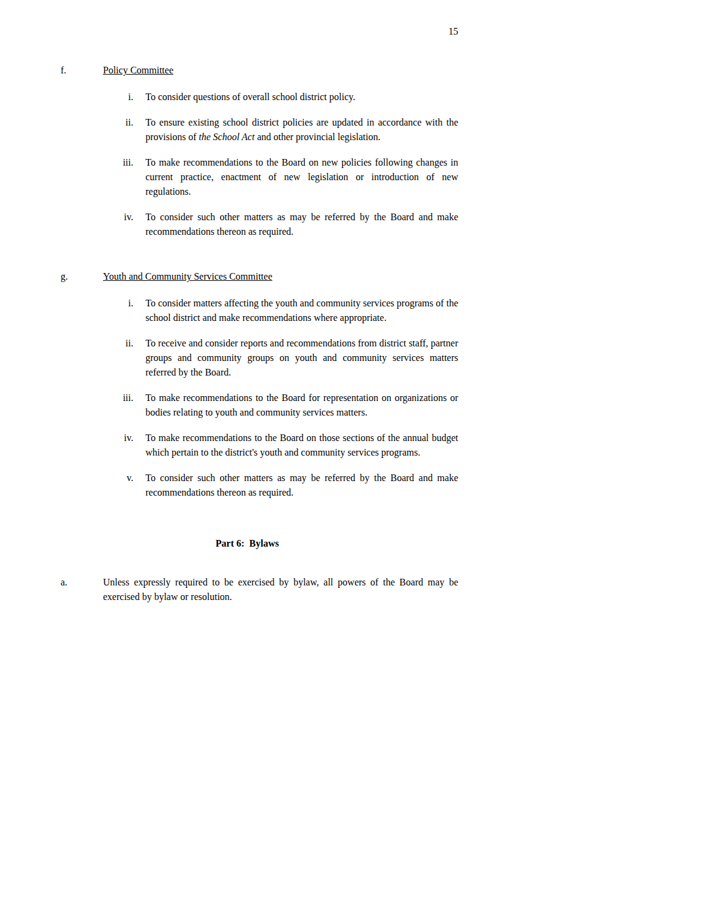15
f.
Policy Committee
i.
To consider questions of overall school district policy.
ii.
To ensure existing school district policies are updated in accordance with the provisions of the School Act and other provincial legislation.
iii.
To make recommendations to the Board on new policies following changes in current practice, enactment of new legislation or introduction of new regulations.
iv.
To consider such other matters as may be referred by the Board and make recommendations thereon as required.
g.
Youth and Community Services Committee
i.
To consider matters affecting the youth and community services programs of the school district and make recommendations where appropriate.
ii.
To receive and consider reports and recommendations from district staff, partner groups and community groups on youth and community services matters referred by the Board.
iii.
To make recommendations to the Board for representation on organizations or bodies relating to youth and community services matters.
iv.
To make recommendations to the Board on those sections of the annual budget which pertain to the district's youth and community services programs.
v.
To consider such other matters as may be referred by the Board and make recommendations thereon as required.
Part 6: Bylaws
a.
Unless expressly required to be exercised by bylaw, all powers of the Board may be exercised by bylaw or resolution.